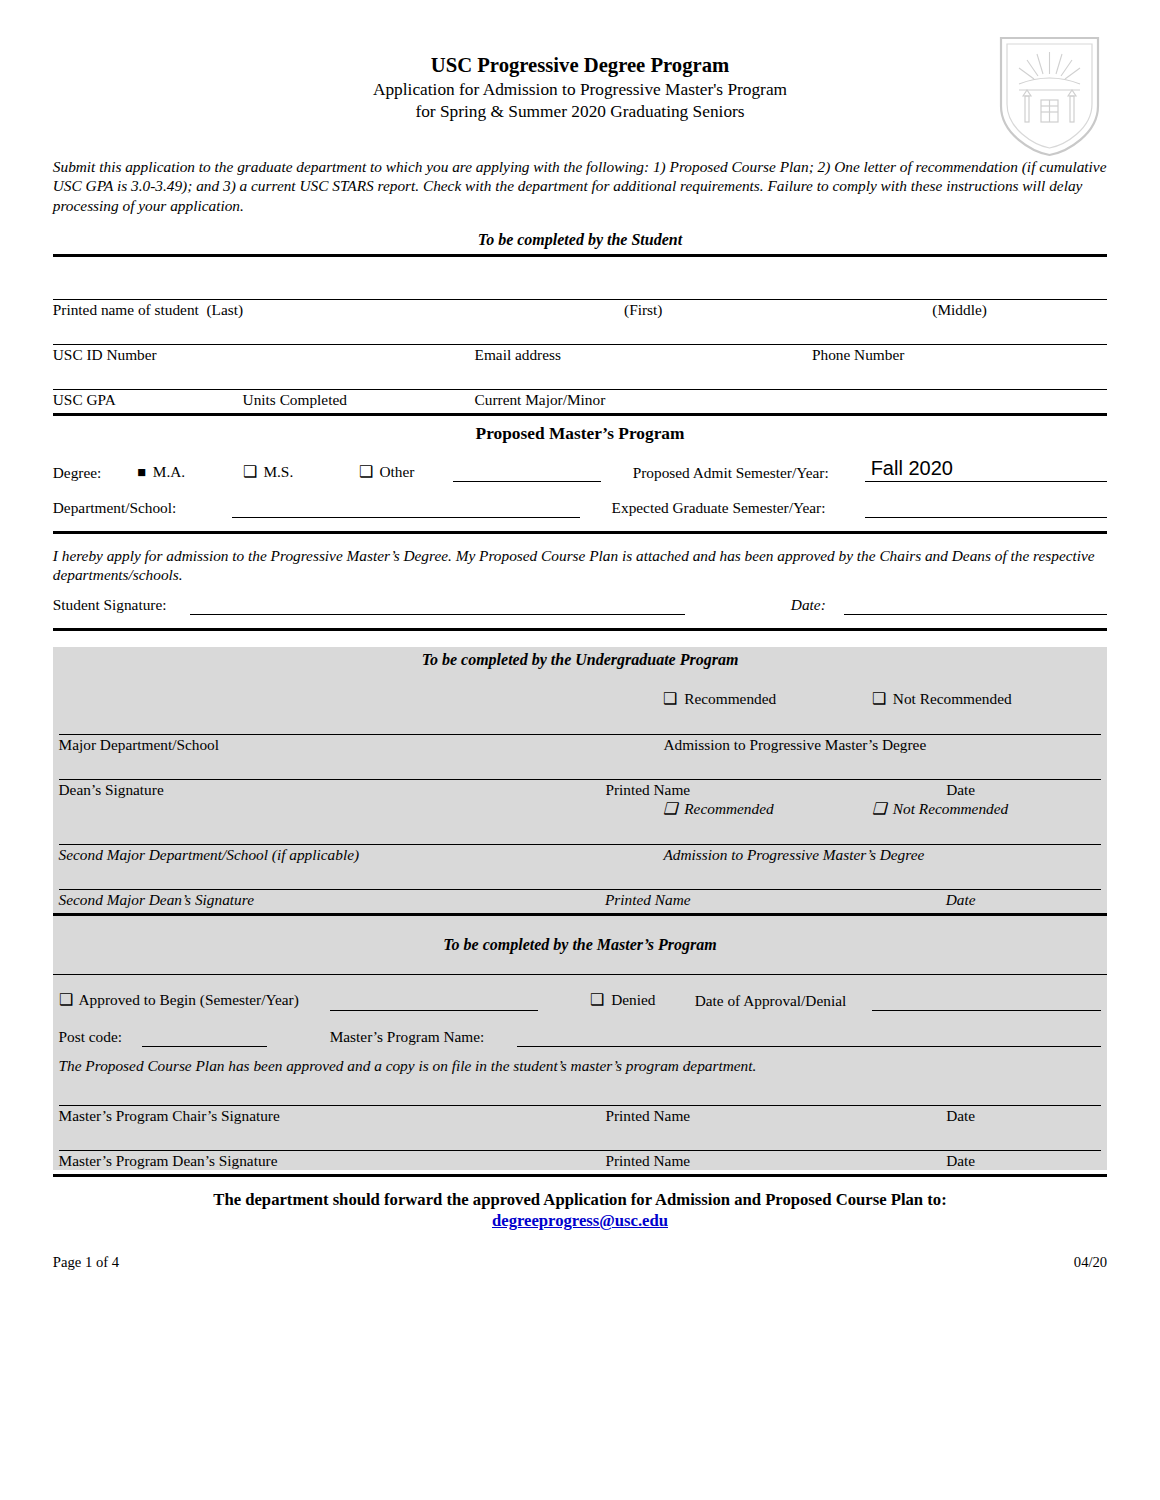USC Progressive Degree Program
Application for Admission to Progressive Master's Program
for Spring & Summer 2020 Graduating Seniors
Submit this application to the graduate department to which you are applying with the following: 1) Proposed Course Plan; 2) One letter of recommendation (if cumulative USC GPA is 3.0-3.49); and 3) a current USC STARS report. Check with the department for additional requirements. Failure to comply with these instructions will delay processing of your application.
To be completed by the Student
| Printed name of student (Last) | (First) | (Middle) |
| USC ID Number | Email address | Phone Number |
| USC GPA | Units Completed | Current Major/Minor |
Proposed Master’s Program
| Degree: | M.A. | M.S. | Other | | | Proposed Admit Semester/Year: | Fall 2020 |
| Department/School: | | | Expected Graduate Semester/Year: | |
I hereby apply for admission to the Progressive Master’s Degree. My Proposed Course Plan is attached and has been approved by the Chairs and Deans of the respective departments/schools.
| Student Signature: | | | Date: | |
To be completed by the Undergraduate Program
| | Recommended | Not Recommended |
| Major Department/School | Admission to Progressive Master’s Degree |
| Dean’s Signature | Printed Name | Date |
| | Recommended | Not Recommended |
| Second Major Department/School (if applicable) | Admission to Progressive Master’s Degree |
| Second Major Dean’s Signature | Printed Name | Date |
To be completed by the Master’s Program
| Approved to Begin (Semester/Year) | | | Denied | Date of Approval/Denial | |
| Post code: | | | Master’s Program Name: | |
The Proposed Course Plan has been approved and a copy is on file in the student’s master’s program department.
| Master’s Program Chair’s Signature | Printed Name | Date |
| Master’s Program Dean’s Signature | Printed Name | Date |
The department should forward the approved Application for Admission and Proposed Course Plan to:
degreeprogress@usc.edu
Page 1 of 4 04/20